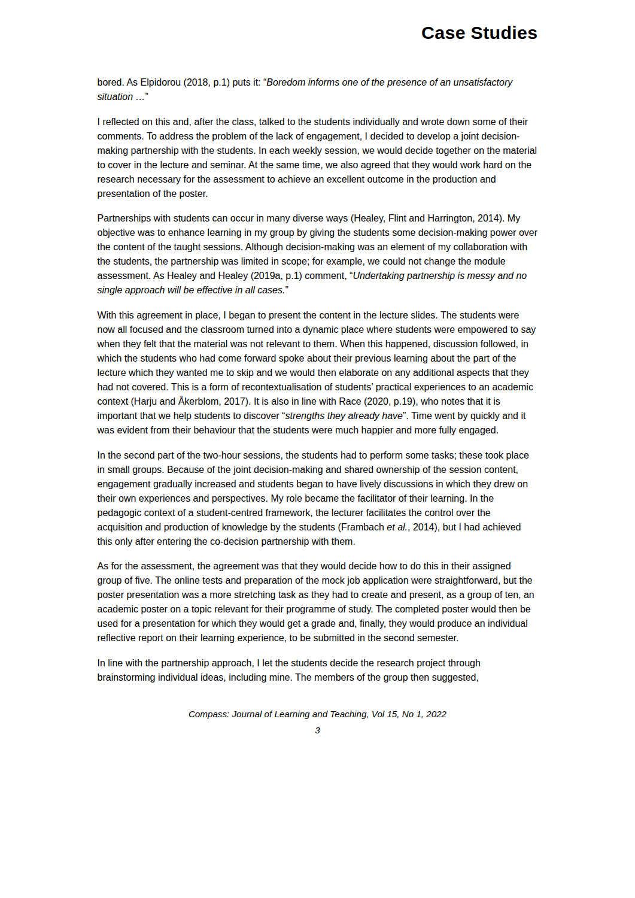Case Studies
bored. As Elpidorou (2018, p.1) puts it: “Boredom informs one of the presence of an unsatisfactory situation …”
I reflected on this and, after the class, talked to the students individually and wrote down some of their comments. To address the problem of the lack of engagement, I decided to develop a joint decision-making partnership with the students. In each weekly session, we would decide together on the material to cover in the lecture and seminar. At the same time, we also agreed that they would work hard on the research necessary for the assessment to achieve an excellent outcome in the production and presentation of the poster.
Partnerships with students can occur in many diverse ways (Healey, Flint and Harrington, 2014). My objective was to enhance learning in my group by giving the students some decision-making power over the content of the taught sessions. Although decision-making was an element of my collaboration with the students, the partnership was limited in scope; for example, we could not change the module assessment. As Healey and Healey (2019a, p.1) comment, “Undertaking partnership is messy and no single approach will be effective in all cases.”
With this agreement in place, I began to present the content in the lecture slides. The students were now all focused and the classroom turned into a dynamic place where students were empowered to say when they felt that the material was not relevant to them. When this happened, discussion followed, in which the students who had come forward spoke about their previous learning about the part of the lecture which they wanted me to skip and we would then elaborate on any additional aspects that they had not covered. This is a form of recontextualisation of students’ practical experiences to an academic context (Harju and Åkerblom, 2017). It is also in line with Race (2020, p.19), who notes that it is important that we help students to discover “strengths they already have”. Time went by quickly and it was evident from their behaviour that the students were much happier and more fully engaged.
In the second part of the two-hour sessions, the students had to perform some tasks; these took place in small groups. Because of the joint decision-making and shared ownership of the session content, engagement gradually increased and students began to have lively discussions in which they drew on their own experiences and perspectives. My role became the facilitator of their learning. In the pedagogic context of a student-centred framework, the lecturer facilitates the control over the acquisition and production of knowledge by the students (Frambach et al., 2014), but I had achieved this only after entering the co-decision partnership with them.
As for the assessment, the agreement was that they would decide how to do this in their assigned group of five. The online tests and preparation of the mock job application were straightforward, but the poster presentation was a more stretching task as they had to create and present, as a group of ten, an academic poster on a topic relevant for their programme of study. The completed poster would then be used for a presentation for which they would get a grade and, finally, they would produce an individual reflective report on their learning experience, to be submitted in the second semester.
In line with the partnership approach, I let the students decide the research project through brainstorming individual ideas, including mine. The members of the group then suggested,
Compass: Journal of Learning and Teaching, Vol 15, No 1, 2022
3